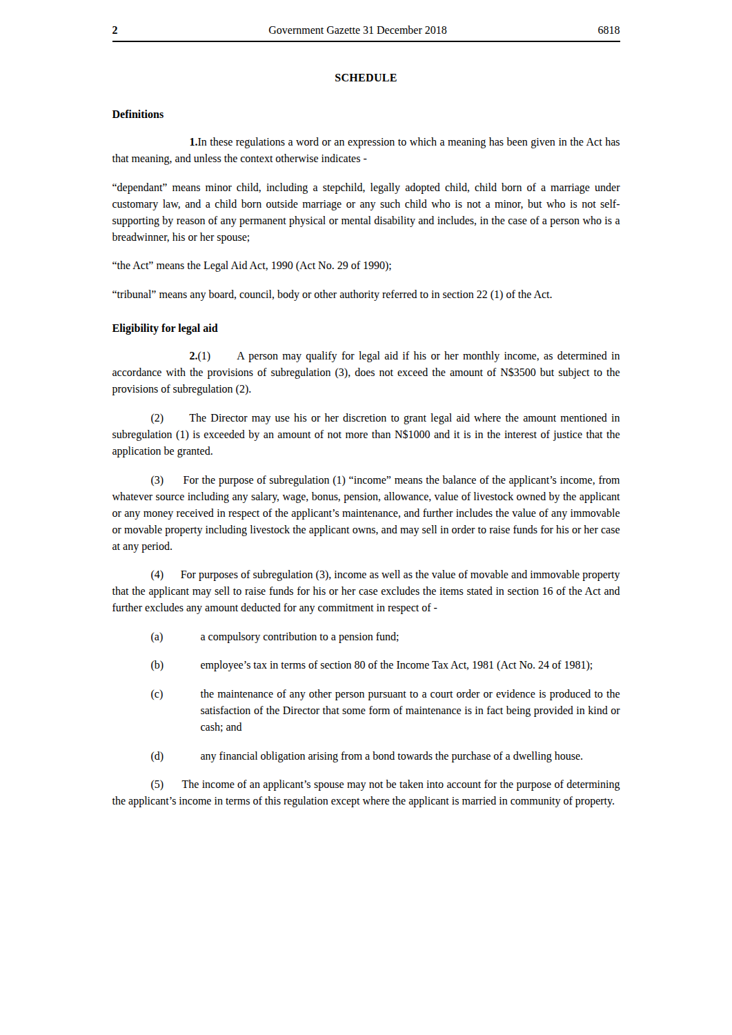2 Government Gazette 31 December 2018 6818
SCHEDULE
Definitions
1. In these regulations a word or an expression to which a meaning has been given in the Act has that meaning, and unless the context otherwise indicates -
“dependant” means minor child, including a stepchild, legally adopted child, child born of a marriage under customary law, and a child born outside marriage or any such child who is not a minor, but who is not self-supporting by reason of any permanent physical or mental disability and includes, in the case of a person who is a breadwinner, his or her spouse;
“the Act” means the Legal Aid Act, 1990 (Act No. 29 of 1990);
“tribunal” means any board, council, body or other authority referred to in section 22 (1) of the Act.
Eligibility for legal aid
2.(1) A person may qualify for legal aid if his or her monthly income, as determined in accordance with the provisions of subregulation (3), does not exceed the amount of N$3500 but subject to the provisions of subregulation (2).
(2) The Director may use his or her discretion to grant legal aid where the amount mentioned in subregulation (1) is exceeded by an amount of not more than N$1000 and it is in the interest of justice that the application be granted.
(3) For the purpose of subregulation (1) “income” means the balance of the applicant’s income, from whatever source including any salary, wage, bonus, pension, allowance, value of livestock owned by the applicant or any money received in respect of the applicant’s maintenance, and further includes the value of any immovable or movable property including livestock the applicant owns, and may sell in order to raise funds for his or her case at any period.
(4) For purposes of subregulation (3), income as well as the value of movable and immovable property that the applicant may sell to raise funds for his or her case excludes the items stated in section 16 of the Act and further excludes any amount deducted for any commitment in respect of -
(a) a compulsory contribution to a pension fund;
(b) employee’s tax in terms of section 80 of the Income Tax Act, 1981 (Act No. 24 of 1981);
(c) the maintenance of any other person pursuant to a court order or evidence is produced to the satisfaction of the Director that some form of maintenance is in fact being provided in kind or cash; and
(d) any financial obligation arising from a bond towards the purchase of a dwelling house.
(5) The income of an applicant’s spouse may not be taken into account for the purpose of determining the applicant’s income in terms of this regulation except where the applicant is married in community of property.